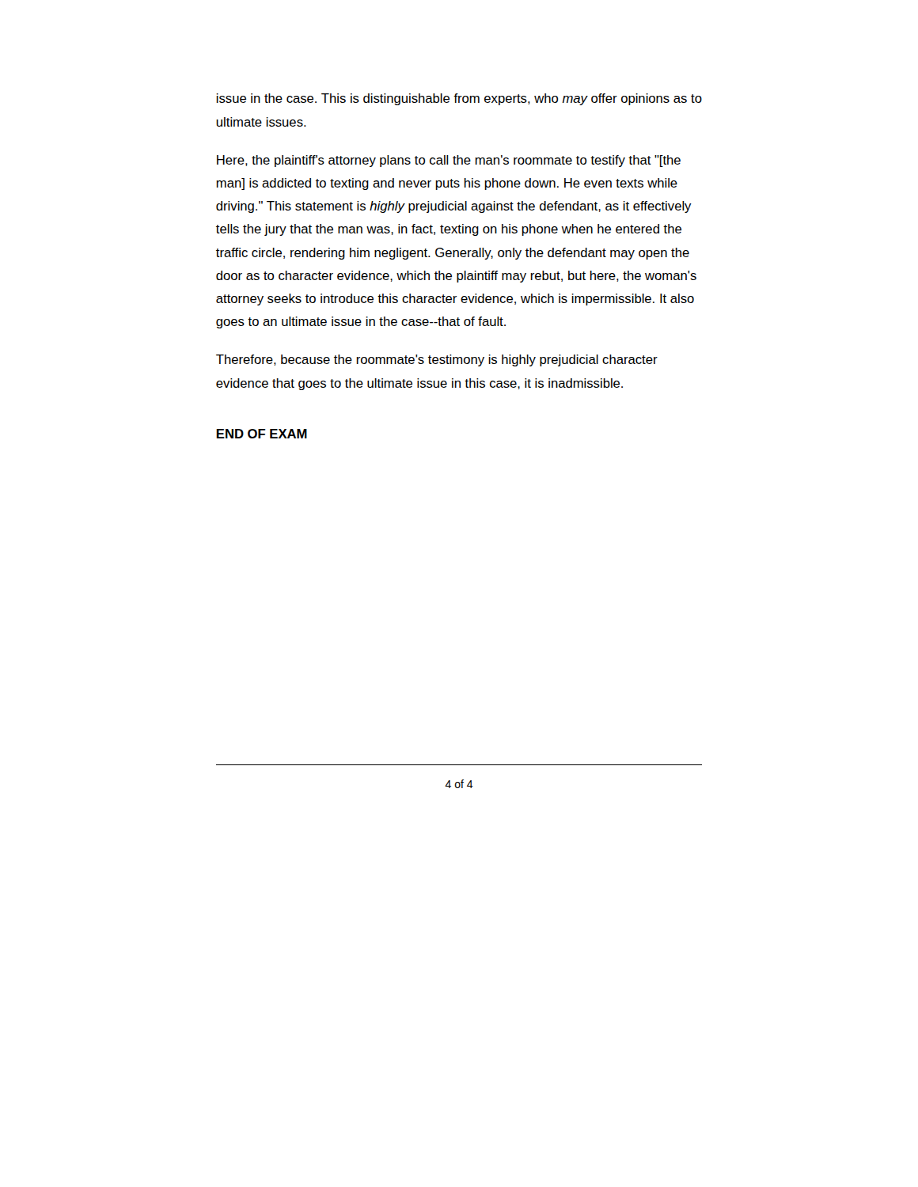issue in the case. This is distinguishable from experts, who may offer opinions as to ultimate issues.
Here, the plaintiff's attorney plans to call the man's roommate to testify that "[the man] is addicted to texting and never puts his phone down. He even texts while driving." This statement is highly prejudicial against the defendant, as it effectively tells the jury that the man was, in fact, texting on his phone when he entered the traffic circle, rendering him negligent. Generally, only the defendant may open the door as to character evidence, which the plaintiff may rebut, but here, the woman's attorney seeks to introduce this character evidence, which is impermissible. It also goes to an ultimate issue in the case--that of fault.
Therefore, because the roommate's testimony is highly prejudicial character evidence that goes to the ultimate issue in this case, it is inadmissible.
END OF EXAM
4 of 4